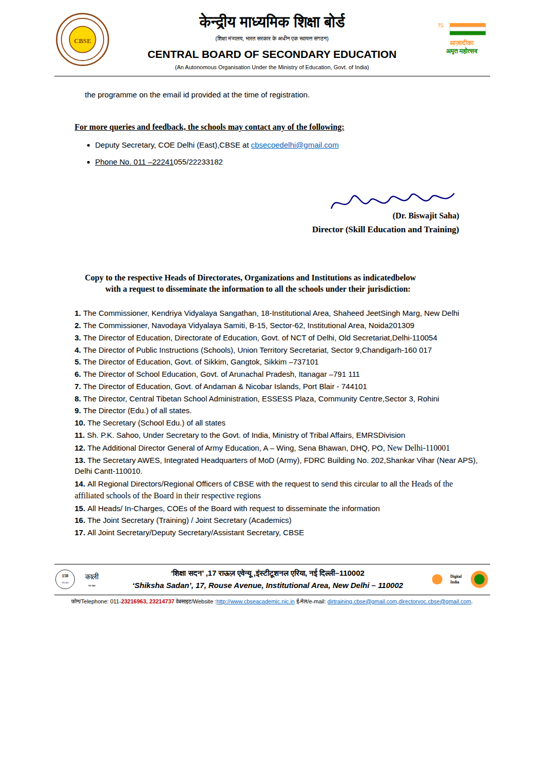केन्द्रीय माध्यमिक शिक्षा बोर्ड
(शिक्षा मंत्रालय, भारत सरकार के अधीन एक स्वायत्त संगठन)
CENTRAL BOARD OF SECONDARY EDUCATION
(An Autonomous Organisation Under the Ministry of Education, Govt. of India)
the programme on the email id provided at the time of registration.
For more queries and feedback, the schools may contact any of the following:
Deputy Secretary, COE Delhi (East),CBSE at cbsecoedelhi@gmail.com
Phone No. 011 –22241055/22233182
(Dr. Biswajit Saha)
Director (Skill Education and Training)
Copy to the respective Heads of Directorates, Organizations and Institutions as indicatedbelow with a request to disseminate the information to all the schools under their jurisdiction:
The Commissioner, Kendriya Vidyalaya Sangathan, 18-Institutional Area, Shaheed JeetSingh Marg, New Delhi
The Commissioner, Navodaya Vidyalaya Samiti, B-15, Sector-62, Institutional Area, Noida201309
The Director of Education, Directorate of Education, Govt. of NCT of Delhi, Old Secretariat,Delhi-110054
The Director of Public Instructions (Schools), Union Territory Secretariat, Sector 9,Chandigarh-160 017
The Director of Education, Govt. of Sikkim, Gangtok, Sikkim –737101
The Director of School Education, Govt. of Arunachal Pradesh, Itanagar –791 111
The Director of Education, Govt. of Andaman & Nicobar Islands, Port Blair - 744101
The Director, Central Tibetan School Administration, ESSESS Plaza, Community Centre,Sector 3, Rohini
The Director (Edu.) of all states.
The Secretary (School Edu.) of all states
Sh. P.K. Sahoo, Under Secretary to the Govt. of India, Ministry of Tribal Affairs, EMRSDivision
The Additional Director General of Army Education, A – Wing, Sena Bhawan, DHQ, PO, New Delhi-110001
The Secretary AWES, Integrated Headquarters of MoD (Army), FDRC Building No. 202,Shankar Vihar (Near APS), Delhi Cantt-110010.
All Regional Directors/Regional Officers of CBSE with the request to send this circular to all the Heads of the affiliated schools of the Board in their respective regions
All Heads/ In-Charges, COEs of the Board with request to disseminate the information
The Joint Secretary (Training) / Joint Secretary (Academics)
All Joint Secretary/Deputy Secretary/Assistant Secretary, CBSE
‘शिक्षा सदन’ ,17 राऊज़ एवेन्यू ,इंस्टीटूशनल एरिया, नई दिल्ली–110002
‘Shiksha Sadan’, 17, Rouse Avenue, Institutional Area, New Delhi – 110002
फ़ोन/Telephone: 011-23216963, 23214737 वेबसाइट/Website :http://www.cbseacademic.nic.in ई-मेल/e-mail: dirtraining.cbse@gmail.com,directorvoc.cbse@gmail.com.